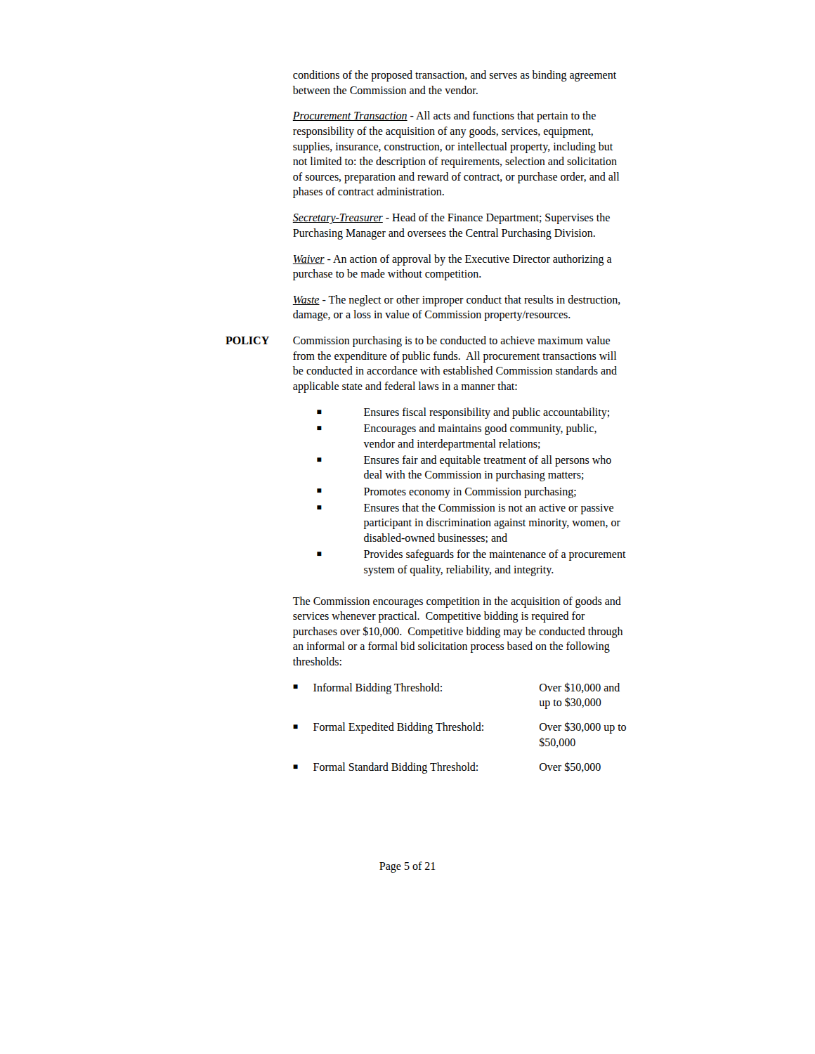conditions of the proposed transaction, and serves as binding agreement between the Commission and the vendor.
Procurement Transaction - All acts and functions that pertain to the responsibility of the acquisition of any goods, services, equipment, supplies, insurance, construction, or intellectual property, including but not limited to: the description of requirements, selection and solicitation of sources, preparation and reward of contract, or purchase order, and all phases of contract administration.
Secretary-Treasurer - Head of the Finance Department; Supervises the Purchasing Manager and oversees the Central Purchasing Division.
Waiver - An action of approval by the Executive Director authorizing a purchase to be made without competition.
Waste - The neglect or other improper conduct that results in destruction, damage, or a loss in value of Commission property/resources.
POLICY
Commission purchasing is to be conducted to achieve maximum value from the expenditure of public funds. All procurement transactions will be conducted in accordance with established Commission standards and applicable state and federal laws in a manner that:
Ensures fiscal responsibility and public accountability;
Encourages and maintains good community, public, vendor and interdepartmental relations;
Ensures fair and equitable treatment of all persons who deal with the Commission in purchasing matters;
Promotes economy in Commission purchasing;
Ensures that the Commission is not an active or passive participant in discrimination against minority, women, or disabled-owned businesses; and
Provides safeguards for the maintenance of a procurement system of quality, reliability, and integrity.
The Commission encourages competition in the acquisition of goods and services whenever practical. Competitive bidding is required for purchases over $10,000. Competitive bidding may be conducted through an informal or a formal bid solicitation process based on the following thresholds:
Informal Bidding Threshold: Over $10,000 and up to $30,000
Formal Expedited Bidding Threshold: Over $30,000 up to $50,000
Formal Standard Bidding Threshold: Over $50,000
Page 5 of 21